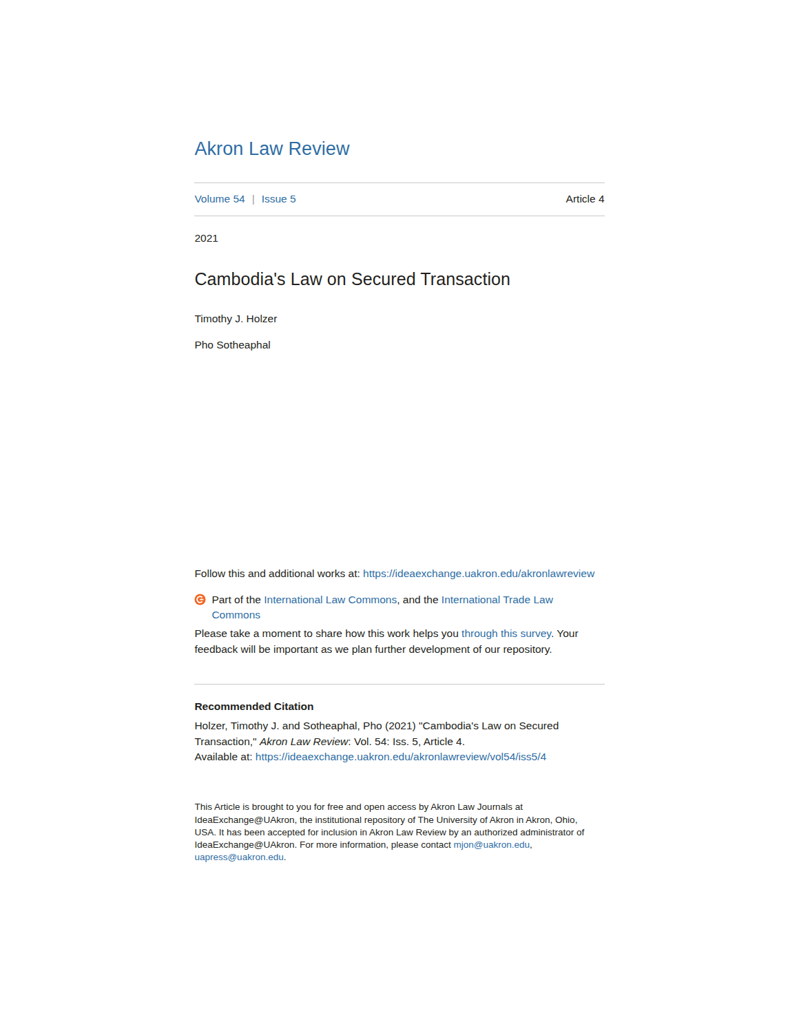Akron Law Review
Volume 54|Issue 5
Article 4
2021
Cambodia's Law on Secured Transaction
Timothy J. Holzer
Pho Sotheaphal
Follow this and additional works at: https://ideaexchange.uakron.edu/akronlawreview
Part of the International Law Commons, and the International Trade Law Commons
Please take a moment to share how this work helps you through this survey. Your feedback will be important as we plan further development of our repository.
Recommended Citation
Holzer, Timothy J. and Sotheaphal, Pho (2021) "Cambodia's Law on Secured Transaction," Akron Law Review: Vol. 54: Iss. 5, Article 4.
Available at: https://ideaexchange.uakron.edu/akronlawreview/vol54/iss5/4
This Article is brought to you for free and open access by Akron Law Journals at IdeaExchange@UAkron, the institutional repository of The University of Akron in Akron, Ohio, USA. It has been accepted for inclusion in Akron Law Review by an authorized administrator of IdeaExchange@UAkron. For more information, please contact mjon@uakron.edu, uapress@uakron.edu.